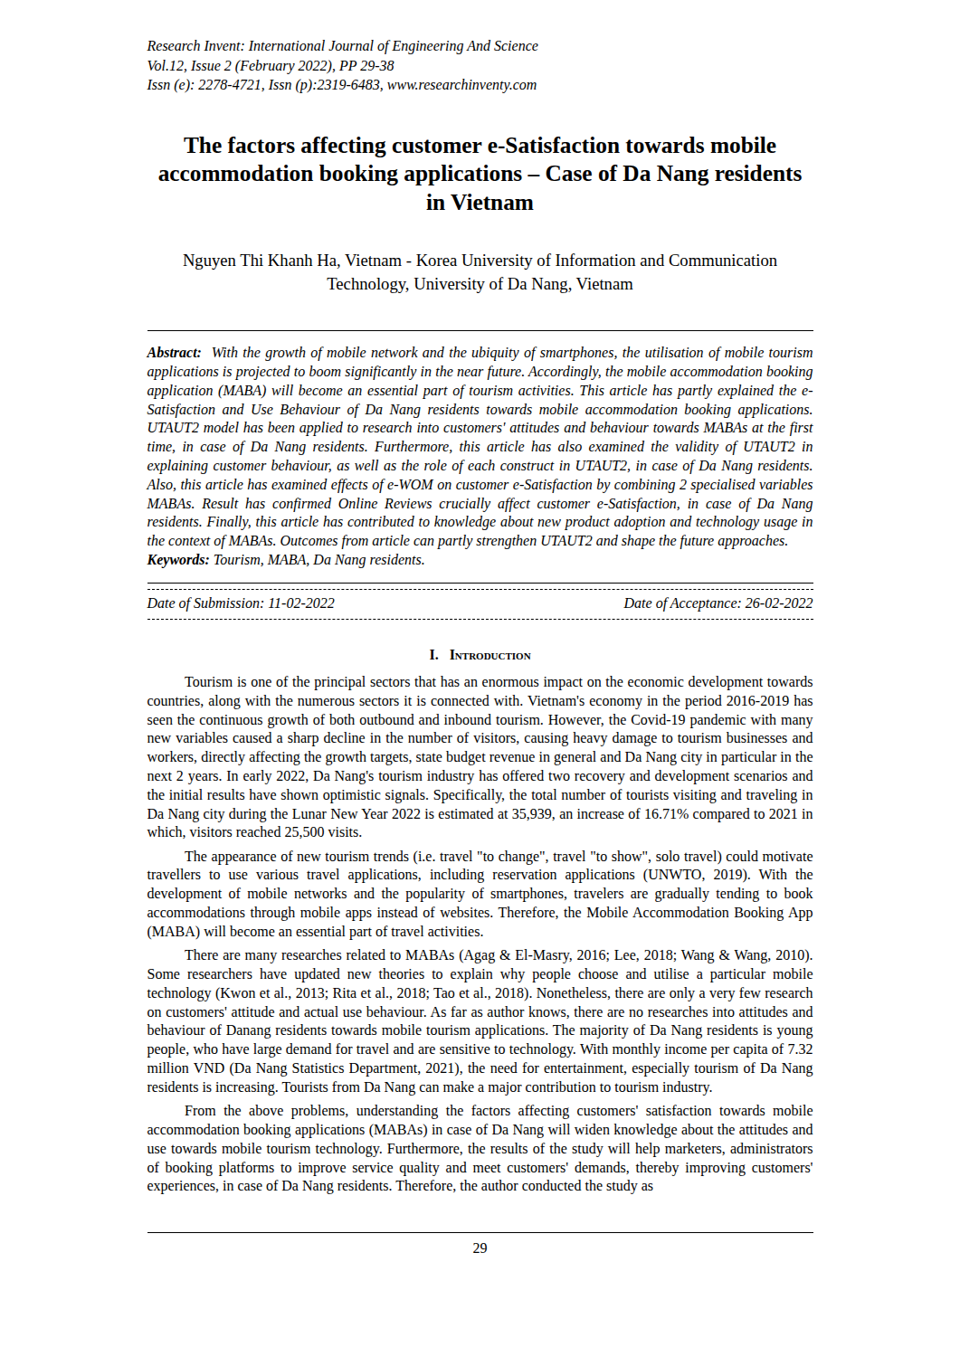Research Invent: International Journal of Engineering And Science
Vol.12, Issue 2 (February 2022), PP 29-38
Issn (e): 2278-4721, Issn (p):2319-6483, www.researchinventy.com
The factors affecting customer e-Satisfaction towards mobile accommodation booking applications – Case of Da Nang residents in Vietnam
Nguyen Thi Khanh Ha, Vietnam - Korea University of Information and Communication Technology, University of Da Nang, Vietnam
Abstract: With the growth of mobile network and the ubiquity of smartphones, the utilisation of mobile tourism applications is projected to boom significantly in the near future. Accordingly, the mobile accommodation booking application (MABA) will become an essential part of tourism activities. This article has partly explained the e-Satisfaction and Use Behaviour of Da Nang residents towards mobile accommodation booking applications. UTAUT2 model has been applied to research into customers' attitudes and behaviour towards MABAs at the first time, in case of Da Nang residents. Furthermore, this article has also examined the validity of UTAUT2 in explaining customer behaviour, as well as the role of each construct in UTAUT2, in case of Da Nang residents. Also, this article has examined effects of e-WOM on customer e-Satisfaction by combining 2 specialised variables MABAs. Result has confirmed Online Reviews crucially affect customer e-Satisfaction, in case of Da Nang residents. Finally, this article has contributed to knowledge about new product adoption and technology usage in the context of MABAs. Outcomes from article can partly strengthen UTAUT2 and shape the future approaches.
Keywords: Tourism, MABA, Da Nang residents.
Date of Submission: 11-02-2022 Date of Acceptance: 26-02-2022
I. Introduction
Tourism is one of the principal sectors that has an enormous impact on the economic development towards countries, along with the numerous sectors it is connected with. Vietnam's economy in the period 2016-2019 has seen the continuous growth of both outbound and inbound tourism. However, the Covid-19 pandemic with many new variables caused a sharp decline in the number of visitors, causing heavy damage to tourism businesses and workers, directly affecting the growth targets, state budget revenue in general and Da Nang city in particular in the next 2 years. In early 2022, Da Nang's tourism industry has offered two recovery and development scenarios and the initial results have shown optimistic signals. Specifically, the total number of tourists visiting and traveling in Da Nang city during the Lunar New Year 2022 is estimated at 35,939, an increase of 16.71% compared to 2021 in which, visitors reached 25,500 visits.
The appearance of new tourism trends (i.e. travel "to change", travel "to show", solo travel) could motivate travellers to use various travel applications, including reservation applications (UNWTO, 2019). With the development of mobile networks and the popularity of smartphones, travelers are gradually tending to book accommodations through mobile apps instead of websites. Therefore, the Mobile Accommodation Booking App (MABA) will become an essential part of travel activities.
There are many researches related to MABAs (Agag & El-Masry, 2016; Lee, 2018; Wang & Wang, 2010). Some researchers have updated new theories to explain why people choose and utilise a particular mobile technology (Kwon et al., 2013; Rita et al., 2018; Tao et al., 2018). Nonetheless, there are only a very few research on customers' attitude and actual use behaviour. As far as author knows, there are no researches into attitudes and behaviour of Danang residents towards mobile tourism applications. The majority of Da Nang residents is young people, who have large demand for travel and are sensitive to technology. With monthly income per capita of 7.32 million VND (Da Nang Statistics Department, 2021), the need for entertainment, especially tourism of Da Nang residents is increasing. Tourists from Da Nang can make a major contribution to tourism industry.
From the above problems, understanding the factors affecting customers' satisfaction towards mobile accommodation booking applications (MABAs) in case of Da Nang will widen knowledge about the attitudes and use towards mobile tourism technology. Furthermore, the results of the study will help marketers, administrators of booking platforms to improve service quality and meet customers' demands, thereby improving customers' experiences, in case of Da Nang residents. Therefore, the author conducted the study as
29